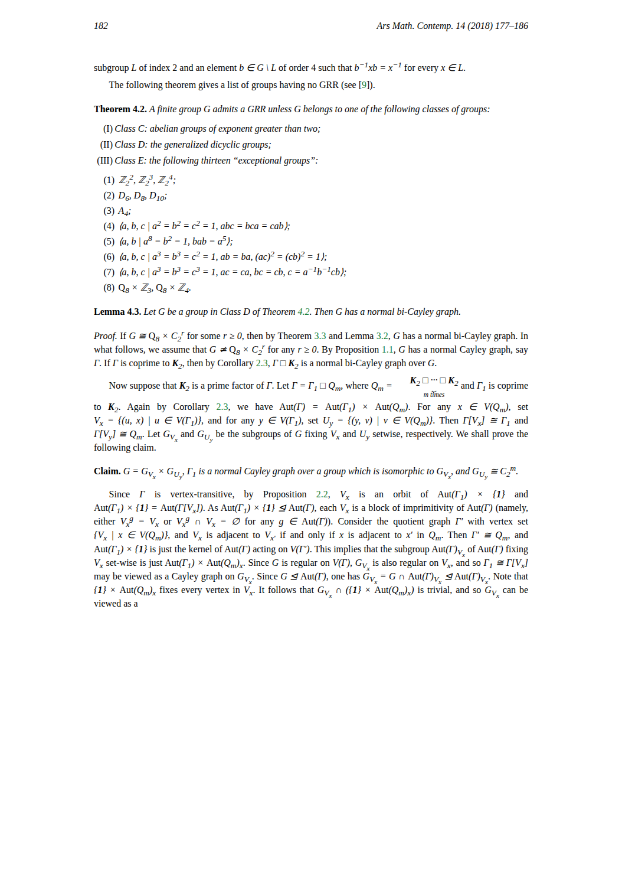182 Ars Math. Contemp. 14 (2018) 177–186
subgroup L of index 2 and an element b ∈ G \ L of order 4 such that b−1xb = x−1 for every x ∈ L.
The following theorem gives a list of groups having no GRR (see [9]).
Theorem 4.2. A finite group G admits a GRR unless G belongs to one of the following classes of groups:
(I) Class C: abelian groups of exponent greater than two;
(II) Class D: the generalized dicyclic groups;
(III) Class E: the following thirteen “exceptional groups”:
(1) ℤ22, ℤ23, ℤ24;
(2) D6, D8, D10;
(3) A4;
(4) ⟨a, b, c | a2 = b2 = c2 = 1, abc = bca = cab⟩;
(5) ⟨a, b | a8 = b2 = 1, bab = a5⟩;
(6) ⟨a, b, c | a3 = b3 = c2 = 1, ab = ba, (ac)2 = (cb)2 = 1⟩;
(7) ⟨a, b, c | a3 = b3 = c3 = 1, ac = ca, bc = cb, c = a−1b−1cb⟩;
(8) Q8 × ℤ3, Q8 × ℤ4.
Lemma 4.3. Let G be a group in Class D of Theorem 4.2. Then G has a normal bi-Cayley graph.
Proof. If G ≅ Q8 × C2r for some r ≥ 0, then by Theorem 3.3 and Lemma 3.2, G has a normal bi-Cayley graph. In what follows, we assume that G ≄ Q8 × C2r for any r ≥ 0. By Proposition 1.1, G has a normal Cayley graph, say Γ. If Γ is coprime to K2, then by Corollary 2.3, Γ □ K2 is a normal bi-Cayley graph over G.
Now suppose that K2 is a prime factor of Γ. Let Γ = Γ1 □ Qm, where Qm = K2 □ ··· □ K2⏟m times and Γ1 is coprime to K2. Again by Corollary 2.3, we have Aut(Γ) = Aut(Γ1) × Aut(Qm). For any x ∈ V(Qm), set Vx = {(u, x) | u ∈ V(Γ1)}, and for any y ∈ V(Γ1), set Uy = {(y, v) | v ∈ V(Qm)}. Then Γ[Vx] ≅ Γ1 and Γ[Vy] ≅ Qm. Let GVx and GUy be the subgroups of G fixing Vx and Uy setwise, respectively. We shall prove the following claim.
Claim. G = GVx × GUy, Γ1 is a normal Cayley graph over a group which is isomorphic to GVx, and GUy ≅ C2m.
Since Γ is vertex-transitive, by Proposition 2.2, Vx is an orbit of Aut(Γ1) × {1} and Aut(Γ1) × {1} = Aut(Γ[Vx]). As Aut(Γ1) × {1} ⊴ Aut(Γ), each Vx is a block of imprimitivity of Aut(Γ) (namely, either Vxg = Vx or Vxg ∩ Vx = ∅ for any g ∈ Aut(Γ)). Consider the quotient graph Γ′ with vertex set {Vx | x ∈ V(Qm)}, and Vx is adjacent to Vx′ if and only if x is adjacent to x′ in Qm. Then Γ′ ≅ Qm, and Aut(Γ1) × {1} is just the kernel of Aut(Γ) acting on V(Γ′). This implies that the subgroup Aut(Γ)Vx of Aut(Γ) fixing Vx set-wise is just Aut(Γ1) × Aut(Qm)x. Since G is regular on V(Γ), GVx is also regular on Vx, and so Γ1 ≅ Γ[Vx] may be viewed as a Cayley graph on GVx. Since G ⊴ Aut(Γ), one has GVx = G ∩ Aut(Γ)Vx ⊴ Aut(Γ)Vx. Note that {1} × Aut(Qm)x fixes every vertex in Vx. It follows that GVx ∩ ({1} × Aut(Qm)x) is trivial, and so GVx can be viewed as a